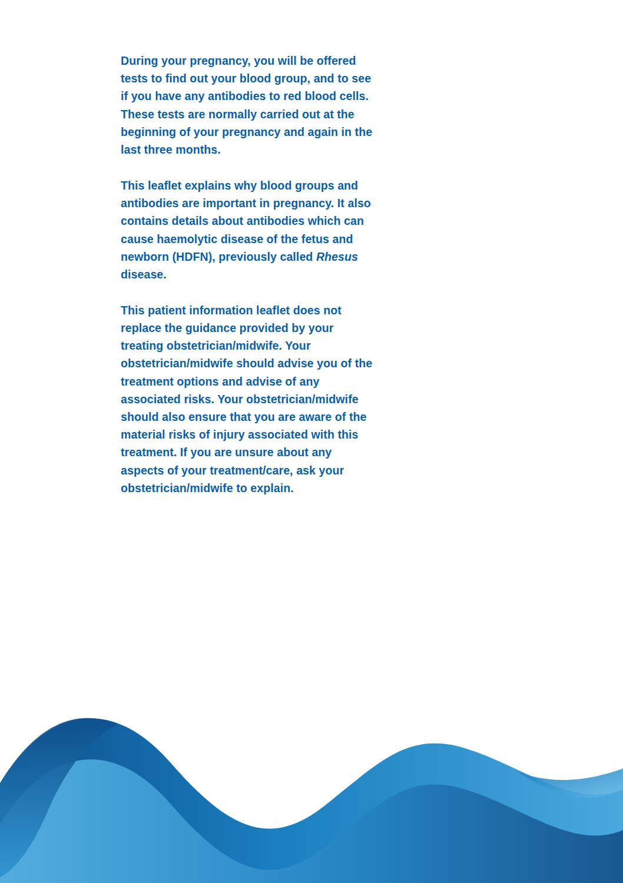During your pregnancy, you will be offered tests to find out your blood group, and to see if you have any antibodies to red blood cells. These tests are normally carried out at the beginning of your pregnancy and again in the last three months.
This leaflet explains why blood groups and antibodies are important in pregnancy. It also contains details about antibodies which can cause haemolytic disease of the fetus and newborn (HDFN), previously called Rhesus disease.
This patient information leaflet does not replace the guidance provided by your treating obstetrician/midwife. Your obstetrician/midwife should advise you of the treatment options and advise of any associated risks. Your obstetrician/midwife should also ensure that you are aware of the material risks of injury associated with this treatment. If you are unsure about any aspects of your treatment/care, ask your obstetrician/midwife to explain.